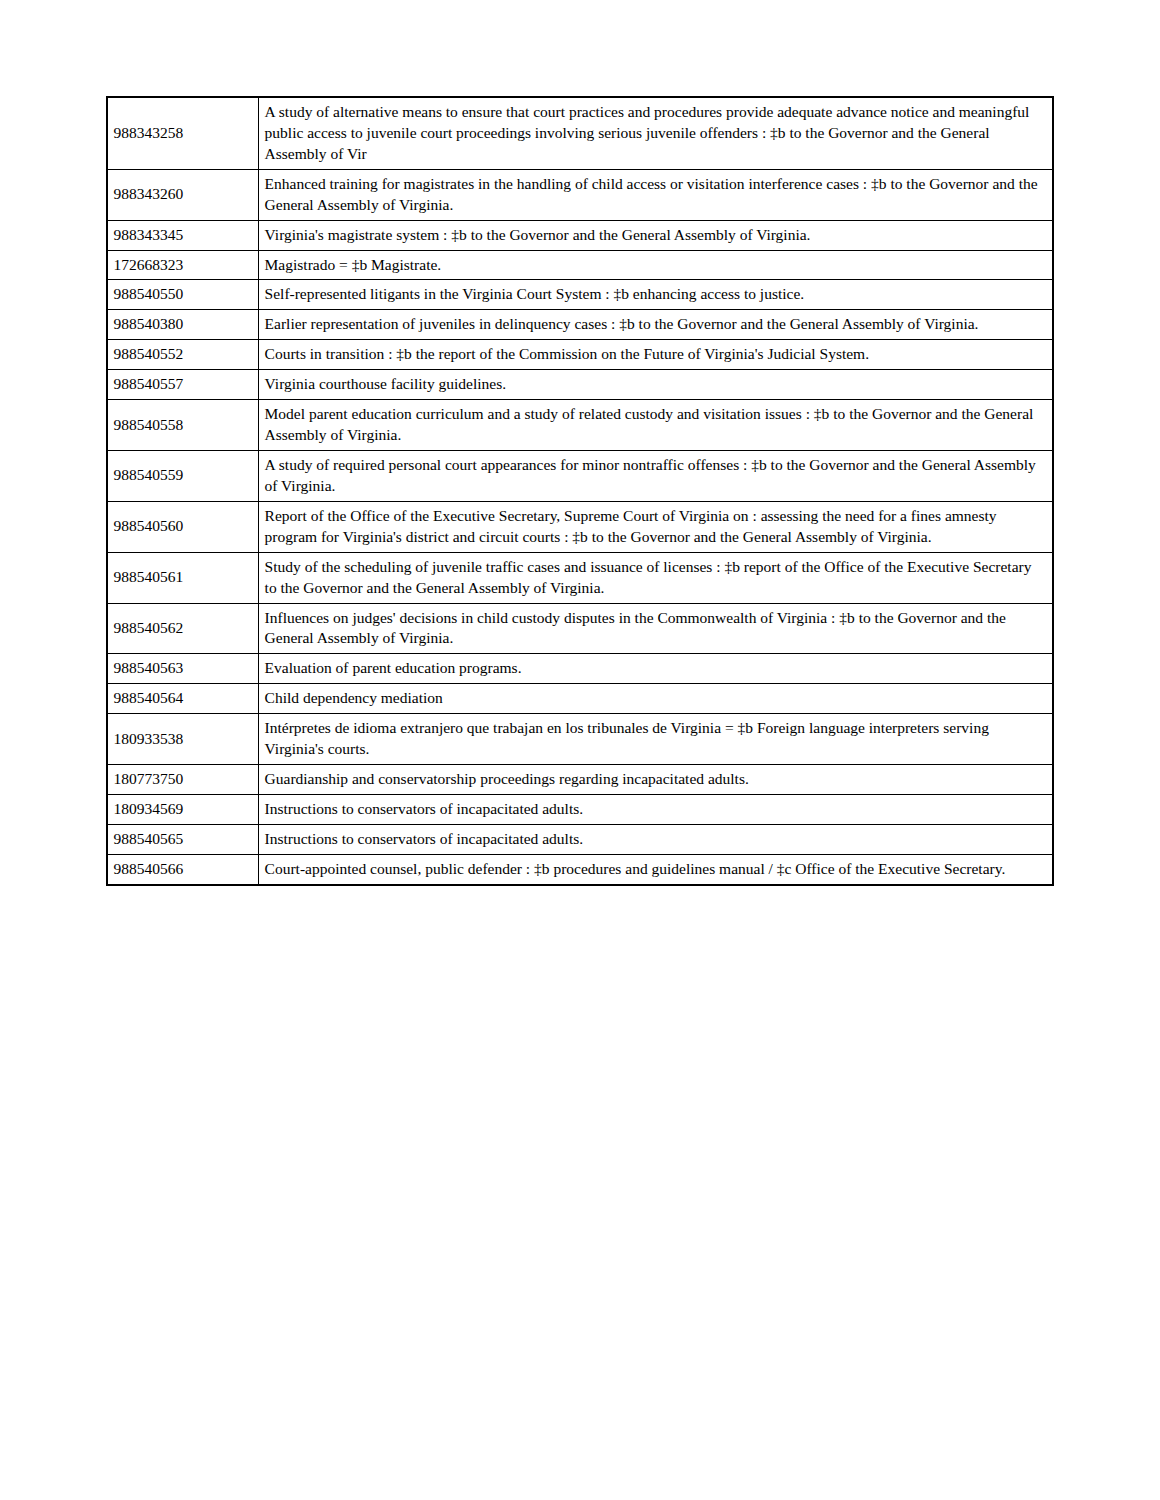| 988343258 | A study of alternative means to ensure that court practices and procedures provide adequate advance notice and meaningful public access to juvenile court proceedings involving serious juvenile offenders : ‡b to the Governor and the General Assembly of Vir |
| 988343260 | Enhanced training for magistrates in the handling of child access or visitation interference cases : ‡b to the Governor and the General Assembly of Virginia. |
| 988343345 | Virginia's magistrate system : ‡b to the Governor and the General Assembly of Virginia. |
| 172668323 | Magistrado = ‡b Magistrate. |
| 988540550 | Self-represented litigants in the Virginia Court System : ‡b enhancing access to justice. |
| 988540380 | Earlier representation of juveniles in delinquency cases : ‡b to the Governor and the General Assembly of Virginia. |
| 988540552 | Courts in transition : ‡b the report of the Commission on the Future of Virginia's Judicial System. |
| 988540557 | Virginia courthouse facility guidelines. |
| 988540558 | Model parent education curriculum and a study of related custody and visitation issues : ‡b to the Governor and the General Assembly of Virginia. |
| 988540559 | A study of required personal court appearances for minor nontraffic offenses : ‡b to the Governor and the General Assembly of Virginia. |
| 988540560 | Report of the Office of the Executive Secretary, Supreme Court of Virginia on : assessing the need for a fines amnesty program for Virginia's district and circuit courts : ‡b to the Governor and the General Assembly of Virginia. |
| 988540561 | Study of the scheduling of juvenile traffic cases and issuance of licenses : ‡b report of the Office of the Executive Secretary to the Governor and the General Assembly of Virginia. |
| 988540562 | Influences on judges' decisions in child custody disputes in the Commonwealth of Virginia : ‡b to the Governor and the General Assembly of Virginia. |
| 988540563 | Evaluation of parent education programs. |
| 988540564 | Child dependency mediation |
| 180933538 | Intérpretes de idioma extranjero que trabajan en los tribunales de Virginia = ‡b Foreign language interpreters serving Virginia's courts. |
| 180773750 | Guardianship and conservatorship proceedings regarding incapacitated adults. |
| 180934569 | Instructions to conservators of incapacitated adults. |
| 988540565 | Instructions to conservators of incapacitated adults. |
| 988540566 | Court-appointed counsel, public defender : ‡b procedures and guidelines manual / ‡c Office of the Executive Secretary. |